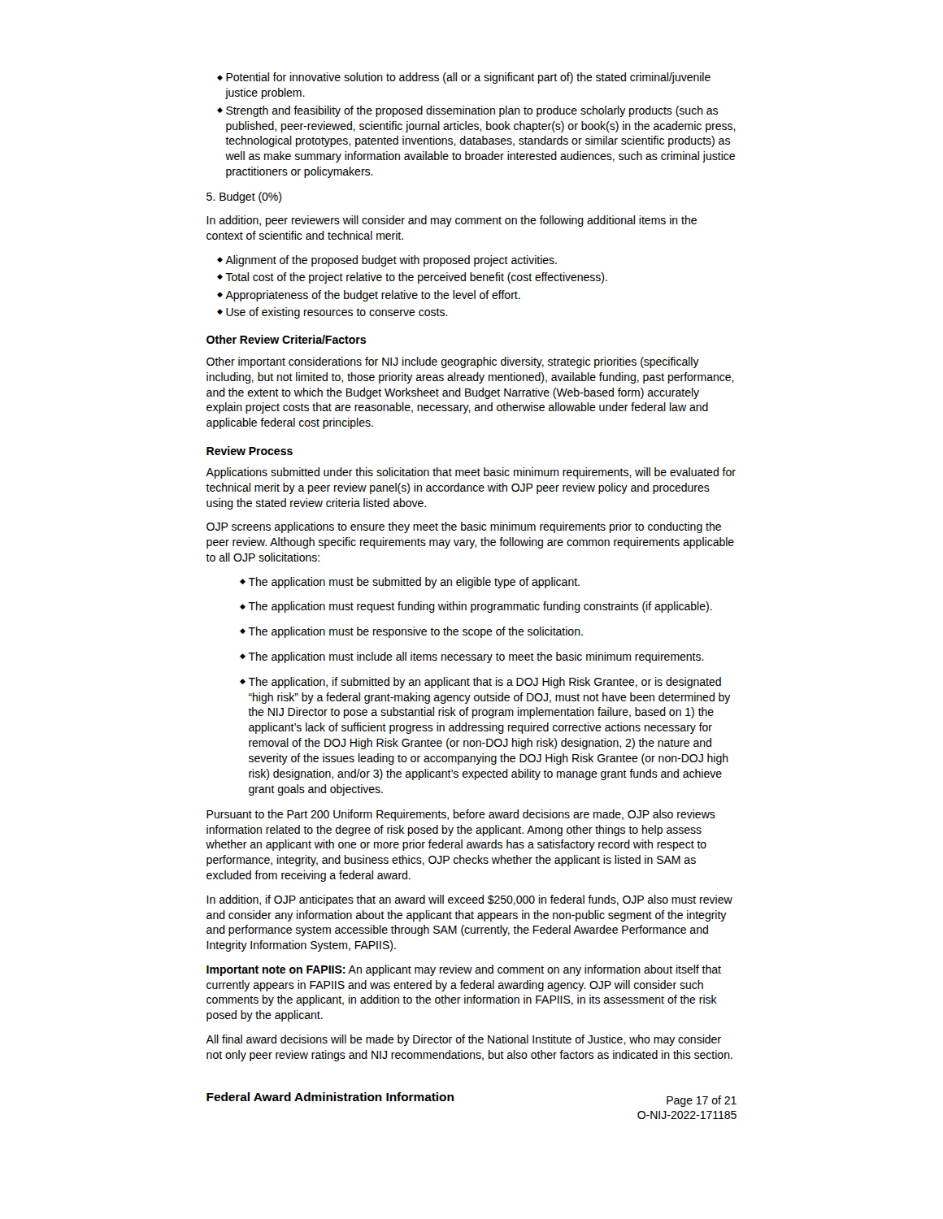Potential for innovative solution to address (all or a significant part of) the stated criminal/juvenile justice problem.
Strength and feasibility of the proposed dissemination plan to produce scholarly products (such as published, peer-reviewed, scientific journal articles, book chapter(s) or book(s) in the academic press, technological prototypes, patented inventions, databases, standards or similar scientific products) as well as make summary information available to broader interested audiences, such as criminal justice practitioners or policymakers.
5. Budget (0%)
In addition, peer reviewers will consider and may comment on the following additional items in the context of scientific and technical merit.
Alignment of the proposed budget with proposed project activities.
Total cost of the project relative to the perceived benefit (cost effectiveness).
Appropriateness of the budget relative to the level of effort.
Use of existing resources to conserve costs.
Other Review Criteria/Factors
Other important considerations for NIJ include geographic diversity, strategic priorities (specifically including, but not limited to, those priority areas already mentioned), available funding, past performance, and the extent to which the Budget Worksheet and Budget Narrative (Web-based form) accurately explain project costs that are reasonable, necessary, and otherwise allowable under federal law and applicable federal cost principles.
Review Process
Applications submitted under this solicitation that meet basic minimum requirements, will be evaluated for technical merit by a peer review panel(s) in accordance with OJP peer review policy and procedures using the stated review criteria listed above.
OJP screens applications to ensure they meet the basic minimum requirements prior to conducting the peer review. Although specific requirements may vary, the following are common requirements applicable to all OJP solicitations:
The application must be submitted by an eligible type of applicant.
The application must request funding within programmatic funding constraints (if applicable).
The application must be responsive to the scope of the solicitation.
The application must include all items necessary to meet the basic minimum requirements.
The application, if submitted by an applicant that is a DOJ High Risk Grantee, or is designated “high risk” by a federal grant-making agency outside of DOJ, must not have been determined by the NIJ Director to pose a substantial risk of program implementation failure, based on 1) the applicant’s lack of sufficient progress in addressing required corrective actions necessary for removal of the DOJ High Risk Grantee (or non-DOJ high risk) designation, 2) the nature and severity of the issues leading to or accompanying the DOJ High Risk Grantee (or non-DOJ high risk) designation, and/or 3) the applicant’s expected ability to manage grant funds and achieve grant goals and objectives.
Pursuant to the Part 200 Uniform Requirements, before award decisions are made, OJP also reviews information related to the degree of risk posed by the applicant. Among other things to help assess whether an applicant with one or more prior federal awards has a satisfactory record with respect to performance, integrity, and business ethics, OJP checks whether the applicant is listed in SAM as excluded from receiving a federal award.
In addition, if OJP anticipates that an award will exceed $250,000 in federal funds, OJP also must review and consider any information about the applicant that appears in the non-public segment of the integrity and performance system accessible through SAM (currently, the Federal Awardee Performance and Integrity Information System, FAPIIS).
Important note on FAPIIS: An applicant may review and comment on any information about itself that currently appears in FAPIIS and was entered by a federal awarding agency. OJP will consider such comments by the applicant, in addition to the other information in FAPIIS, in its assessment of the risk posed by the applicant.
All final award decisions will be made by Director of the National Institute of Justice, who may consider not only peer review ratings and NIJ recommendations, but also other factors as indicated in this section.
Federal Award Administration Information
Page 17 of 21
O-NIJ-2022-171185